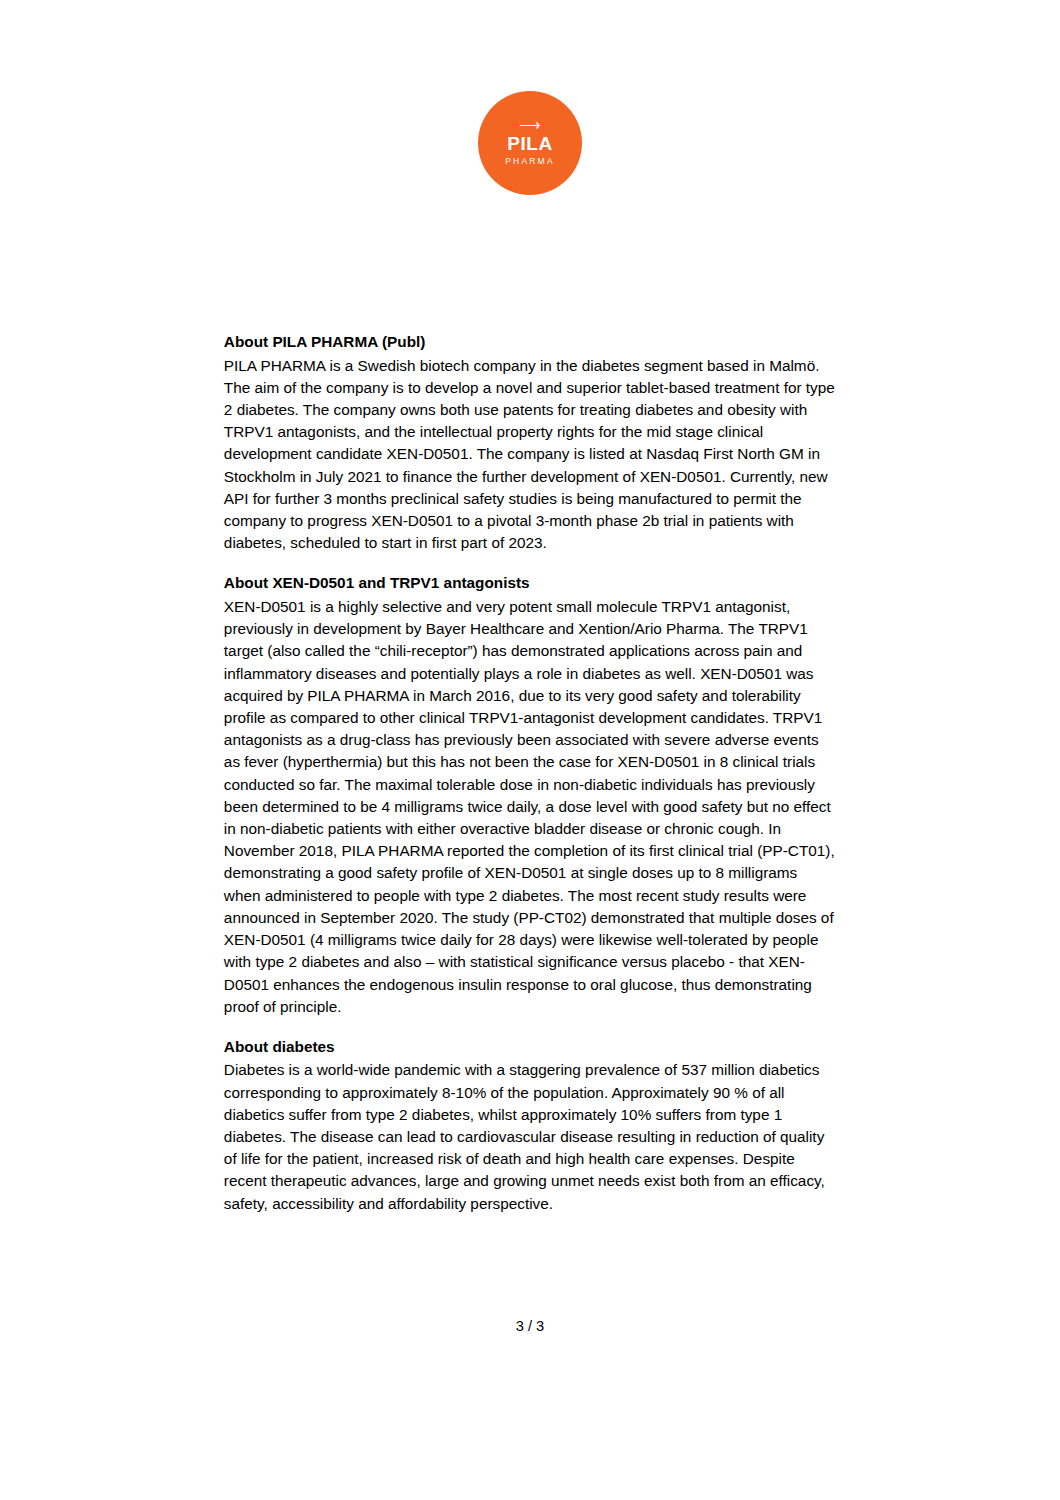⟶ PILA PHARMA
About PILA PHARMA (Publ)
PILA PHARMA is a Swedish biotech company in the diabetes segment based in Malmö. The aim of the company is to develop a novel and superior tablet-based treatment for type 2 diabetes. The company owns both use patents for treating diabetes and obesity with TRPV1 antagonists, and the intellectual property rights for the mid stage clinical development candidate XEN-D0501. The company is listed at Nasdaq First North GM in Stockholm in July 2021 to finance the further development of XEN-D0501. Currently, new API for further 3 months preclinical safety studies is being manufactured to permit the company to progress XEN-D0501 to a pivotal 3-month phase 2b trial in patients with diabetes, scheduled to start in first part of 2023.
About XEN-D0501 and TRPV1 antagonists
XEN-D0501 is a highly selective and very potent small molecule TRPV1 antagonist, previously in development by Bayer Healthcare and Xention/Ario Pharma. The TRPV1 target (also called the “chili-receptor”) has demonstrated applications across pain and inflammatory diseases and potentially plays a role in diabetes as well. XEN-D0501 was acquired by PILA PHARMA in March 2016, due to its very good safety and tolerability profile as compared to other clinical TRPV1-antagonist development candidates. TRPV1 antagonists as a drug-class has previously been associated with severe adverse events as fever (hyperthermia) but this has not been the case for XEN-D0501 in 8 clinical trials conducted so far. The maximal tolerable dose in non-diabetic individuals has previously been determined to be 4 milligrams twice daily, a dose level with good safety but no effect in non-diabetic patients with either overactive bladder disease or chronic cough. In November 2018, PILA PHARMA reported the completion of its first clinical trial (PP-CT01), demonstrating a good safety profile of XEN-D0501 at single doses up to 8 milligrams when administered to people with type 2 diabetes. The most recent study results were announced in September 2020. The study (PP-CT02) demonstrated that multiple doses of XEN-D0501 (4 milligrams twice daily for 28 days) were likewise well-tolerated by people with type 2 diabetes and also – with statistical significance versus placebo - that XEN-D0501 enhances the endogenous insulin response to oral glucose, thus demonstrating proof of principle.
About diabetes
Diabetes is a world-wide pandemic with a staggering prevalence of 537 million diabetics corresponding to approximately 8-10% of the population. Approximately 90 % of all diabetics suffer from type 2 diabetes, whilst approximately 10% suffers from type 1 diabetes. The disease can lead to cardiovascular disease resulting in reduction of quality of life for the patient, increased risk of death and high health care expenses. Despite recent therapeutic advances, large and growing unmet needs exist both from an efficacy, safety, accessibility and affordability perspective.
3 / 3